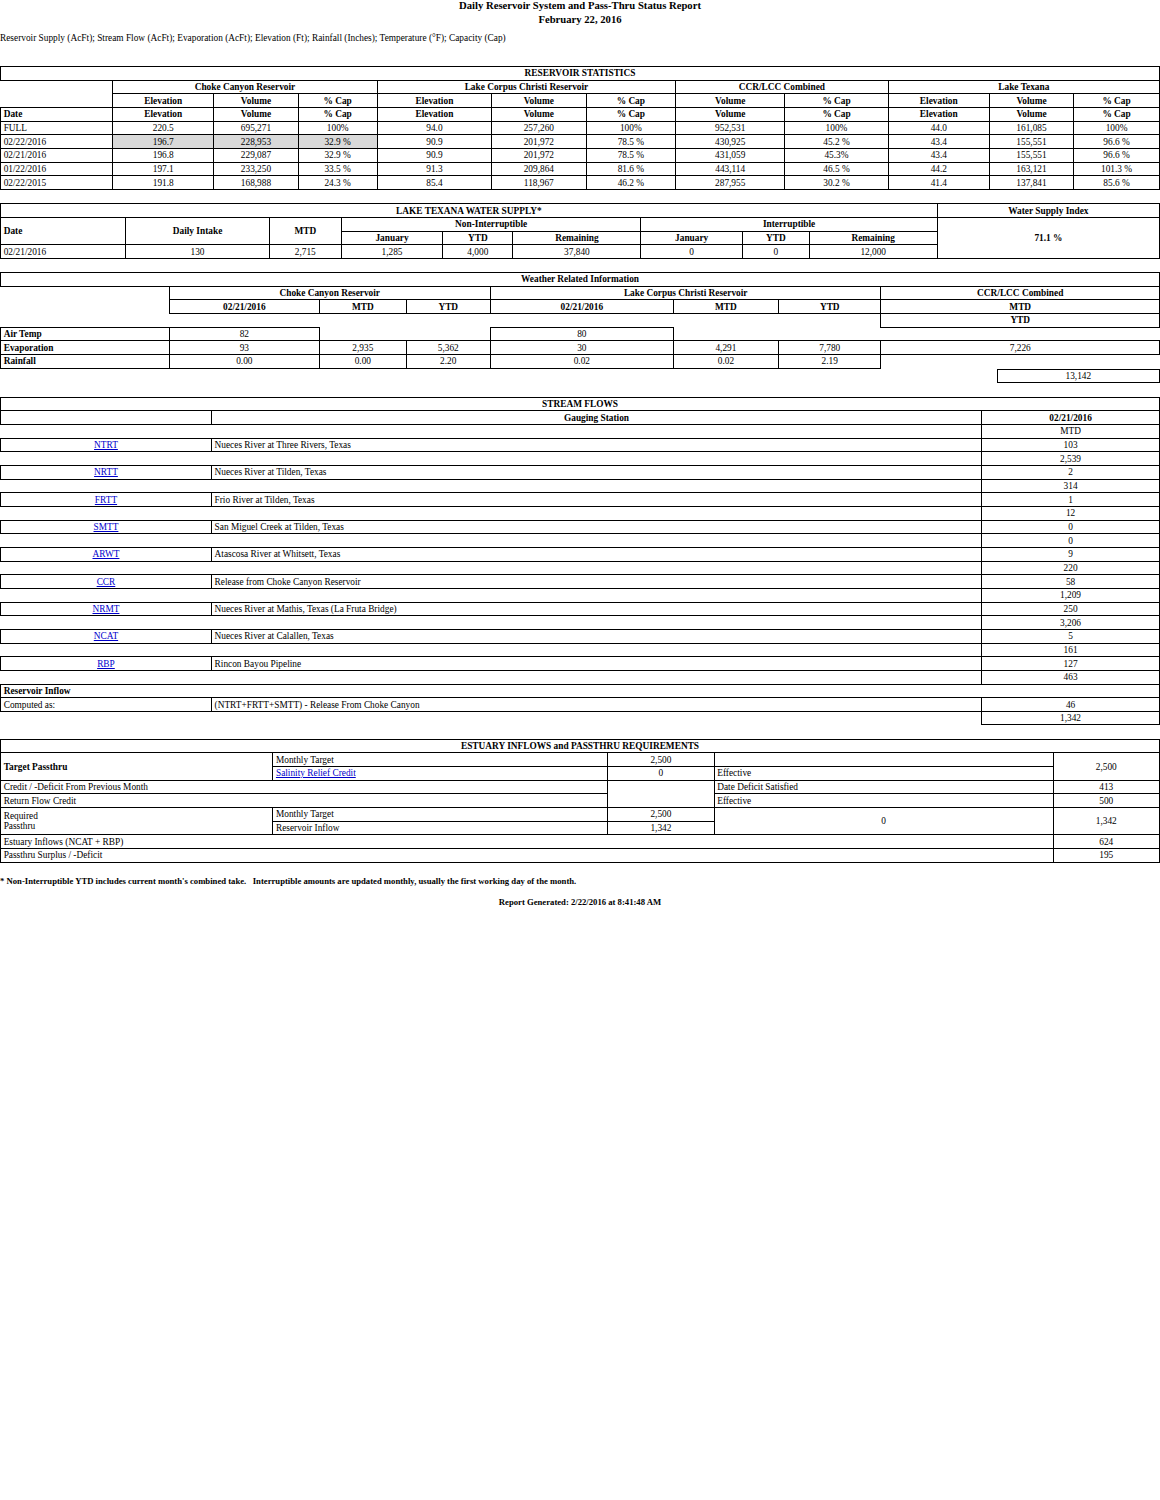Daily Reservoir System and Pass-Thru Status Report
February 22, 2016
Reservoir Supply (AcFt); Stream Flow (AcFt); Evaporation (AcFt); Elevation (Ft); Rainfall (Inches); Temperature (°F); Capacity (Cap)
| RESERVOIR STATISTICS |
| --- |
| | Choke Canyon Reservoir | Lake Corpus Christi Reservoir | CCR/LCC Combined | Lake Texana |
| Elevation | Volume | % Cap | Elevation | Volume | % Cap | Volume | % Cap | Elevation | Volume | % Cap |
| Date | Elevation | Volume | % Cap | Elevation | Volume | % Cap | Volume | % Cap | Elevation | Volume | % Cap |
| FULL | 220.5 | 695,271 | 100% | 94.0 | 257,260 | 100% | 952,531 | 100% | 44.0 | 161,085 | 100% |
| 02/22/2016 | 196.7 | 228,953 | 32.9 % | 90.9 | 201,972 | 78.5 % | 430,925 | 45.2 % | 43.4 | 155,551 | 96.6 % |
| 02/21/2016 | 196.8 | 229,087 | 32.9 % | 90.9 | 201,972 | 78.5 % | 431,059 | 45.3% | 43.4 | 155,551 | 96.6 % |
| 01/22/2016 | 197.1 | 233,250 | 33.5 % | 91.3 | 209,864 | 81.6 % | 443,114 | 46.5 % | 44.2 | 163,121 | 101.3 % |
| 02/22/2015 | 191.8 | 168,988 | 24.3 % | 85.4 | 118,967 | 46.2 % | 287,955 | 30.2 % | 41.4 | 137,841 | 85.6 % |
| LAKE TEXANA WATER SUPPLY* | Water Supply Index |
| --- | --- |
| Date | Daily Intake | MTD | Non-Interruptible | Interruptible | 71.1 % |
| January | YTD | Remaining | January | YTD | Remaining |
| 02/21/2016 | 130 | 2,715 | 1,285 | 4,000 | 37,840 | 0 | 0 | 12,000 |
| Weather Related Information |
| --- |
| | Choke Canyon Reservoir | Lake Corpus Christi Reservoir | CCR/LCC Combined |
| | 02/21/2016 | MTD | YTD | 02/21/2016 | MTD | YTD | MTD |
| | | | | | | | YTD |
| Air Temp | 82 | | | 80 | | | |
| Evaporation | 93 | 2,935 | 5,362 | 30 | 4,291 | 7,780 | 7,226 |
| Rainfall | 0.00 | 0.00 | 2.20 | 0.02 | 0.02 | 2.19 | |
| | 13,142 |
| STREAM FLOWS |
| --- |
| | Gauging Station | 02/21/2016 |
| | | MTD |
| NTRT | Nueces River at Three Rivers, Texas | 103 |
| | | 2,539 |
| NRTT | Nueces River at Tilden, Texas | 2 |
| | | 314 |
| FRTT | Frio River at Tilden, Texas | 1 |
| | | 12 |
| SMTT | San Miguel Creek at Tilden, Texas | 0 |
| | | 0 |
| ARWT | Atascosa River at Whitsett, Texas | 9 |
| | | 220 |
| CCR | Release from Choke Canyon Reservoir | 58 |
| | | 1,209 |
| NRMT | Nueces River at Mathis, Texas (La Fruta Bridge) | 250 |
| | | 3,206 |
| NCAT | Nueces River at Calallen, Texas | 5 |
| | | 161 |
| RBP | Rincon Bayou Pipeline | 127 |
| | | 463 |
| Reservoir Inflow |
| Computed as: | (NTRT+FRTT+SMTT) - Release From Choke Canyon | 46 |
| | | 1,342 |
| ESTUARY INFLOWS and PASSTHRU REQUIREMENTS |
| --- |
| Target Passthru | Monthly Target | 2,500 | | 2,500 |
| Salinity Relief Credit | 0 | Effective |
| Credit / -Deficit From Previous Month | | Date Deficit Satisfied | 413 |
| Return Flow Credit | | Effective | 500 |
| Required Passthru | Monthly Target | 2,500 | 0 | 1,342 |
| Reservoir Inflow | 1,342 |
| Estuary Inflows (NCAT + RBP) | 624 |
| Passthru Surplus / -Deficit | 195 |
* Non-Interruptible YTD includes current month's combined take. Interruptible amounts are updated monthly, usually the first working day of the month.
Report Generated: 2/22/2016 at 8:41:48 AM